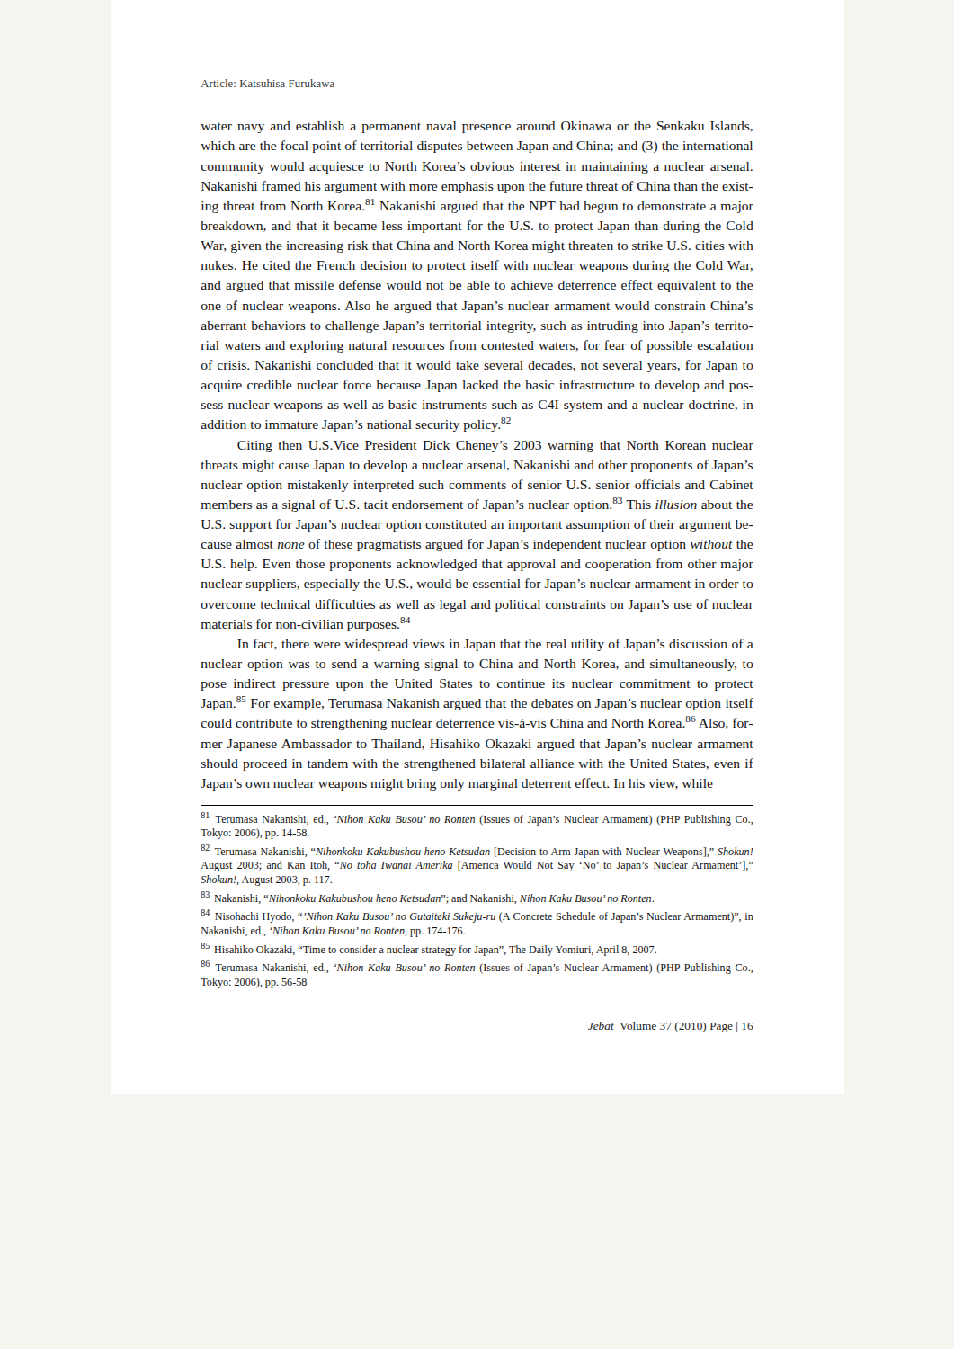Article: Katsuhisa Furukawa
water navy and establish a permanent naval presence around Okinawa or the Senkaku Islands, which are the focal point of territorial disputes between Japan and China; and (3) the international community would acquiesce to North Korea’s obvious interest in maintaining a nuclear arsenal. Nakanishi framed his argument with more emphasis upon the future threat of China than the existing threat from North Korea.81 Nakanishi argued that the NPT had begun to demonstrate a major breakdown, and that it became less important for the U.S. to protect Japan than during the Cold War, given the increasing risk that China and North Korea might threaten to strike U.S. cities with nukes. He cited the French decision to protect itself with nuclear weapons during the Cold War, and argued that missile defense would not be able to achieve deterrence effect equivalent to the one of nuclear weapons. Also he argued that Japan’s nuclear armament would constrain China’s aberrant behaviors to challenge Japan’s territorial integrity, such as intruding into Japan’s territorial waters and exploring natural resources from contested waters, for fear of possible escalation of crisis. Nakanishi concluded that it would take several decades, not several years, for Japan to acquire credible nuclear force because Japan lacked the basic infrastructure to develop and possess nuclear weapons as well as basic instruments such as C4I system and a nuclear doctrine, in addition to immature Japan’s national security policy.82
Citing then U.S.Vice President Dick Cheney’s 2003 warning that North Korean nuclear threats might cause Japan to develop a nuclear arsenal, Nakanishi and other proponents of Japan’s nuclear option mistakenly interpreted such comments of senior U.S. senior officials and Cabinet members as a signal of U.S. tacit endorsement of Japan’s nuclear option.83 This illusion about the U.S. support for Japan’s nuclear option constituted an important assumption of their argument because almost none of these pragmatists argued for Japan’s independent nuclear option without the U.S. help. Even those proponents acknowledged that approval and cooperation from other major nuclear suppliers, especially the U.S., would be essential for Japan’s nuclear armament in order to overcome technical difficulties as well as legal and political constraints on Japan’s use of nuclear materials for non-civilian purposes.84
In fact, there were widespread views in Japan that the real utility of Japan’s discussion of a nuclear option was to send a warning signal to China and North Korea, and simultaneously, to pose indirect pressure upon the United States to continue its nuclear commitment to protect Japan.85 For example, Terumasa Nakanish argued that the debates on Japan’s nuclear option itself could contribute to strengthening nuclear deterrence vis-à-vis China and North Korea.86 Also, former Japanese Ambassador to Thailand, Hisahiko Okazaki argued that Japan’s nuclear armament should proceed in tandem with the strengthened bilateral alliance with the United States, even if Japan’s own nuclear weapons might bring only marginal deterrent effect. In his view, while
81 Terumasa Nakanishi, ed., ‘Nihon Kaku Busou’ no Ronten (Issues of Japan’s Nuclear Armament) (PHP Publishing Co., Tokyo: 2006), pp. 14-58.
82 Terumasa Nakanishi, “Nihonkoku Kakubushou heno Ketsudan [Decision to Arm Japan with Nuclear Weapons],” Shokun! August 2003; and Kan Itoh, “No toha Iwanai Amerika [America Would Not Say ‘No’ to Japan’s Nuclear Armament’],” Shokun!, August 2003, p. 117.
83 Nakanishi, “Nihonkoku Kakubushou heno Ketsudan”; and Nakanishi, Nihon Kaku Busou’ no Ronten.
84 Nisohachi Hyodo, “’Nihon Kaku Busou’ no Gutaiteki Sukeju-ru (A Concrete Schedule of Japan’s Nuclear Armament)”, in Nakanishi, ed., ‘Nihon Kaku Busou’ no Ronten, pp. 174-176.
85 Hisahiko Okazaki, “Time to consider a nuclear strategy for Japan”, The Daily Yomiuri, April 8, 2007.
86 Terumasa Nakanishi, ed., ‘Nihon Kaku Busou’ no Ronten (Issues of Japan’s Nuclear Armament) (PHP Publishing Co., Tokyo: 2006), pp. 56-58
Jebat Volume 37 (2010) Page | 16